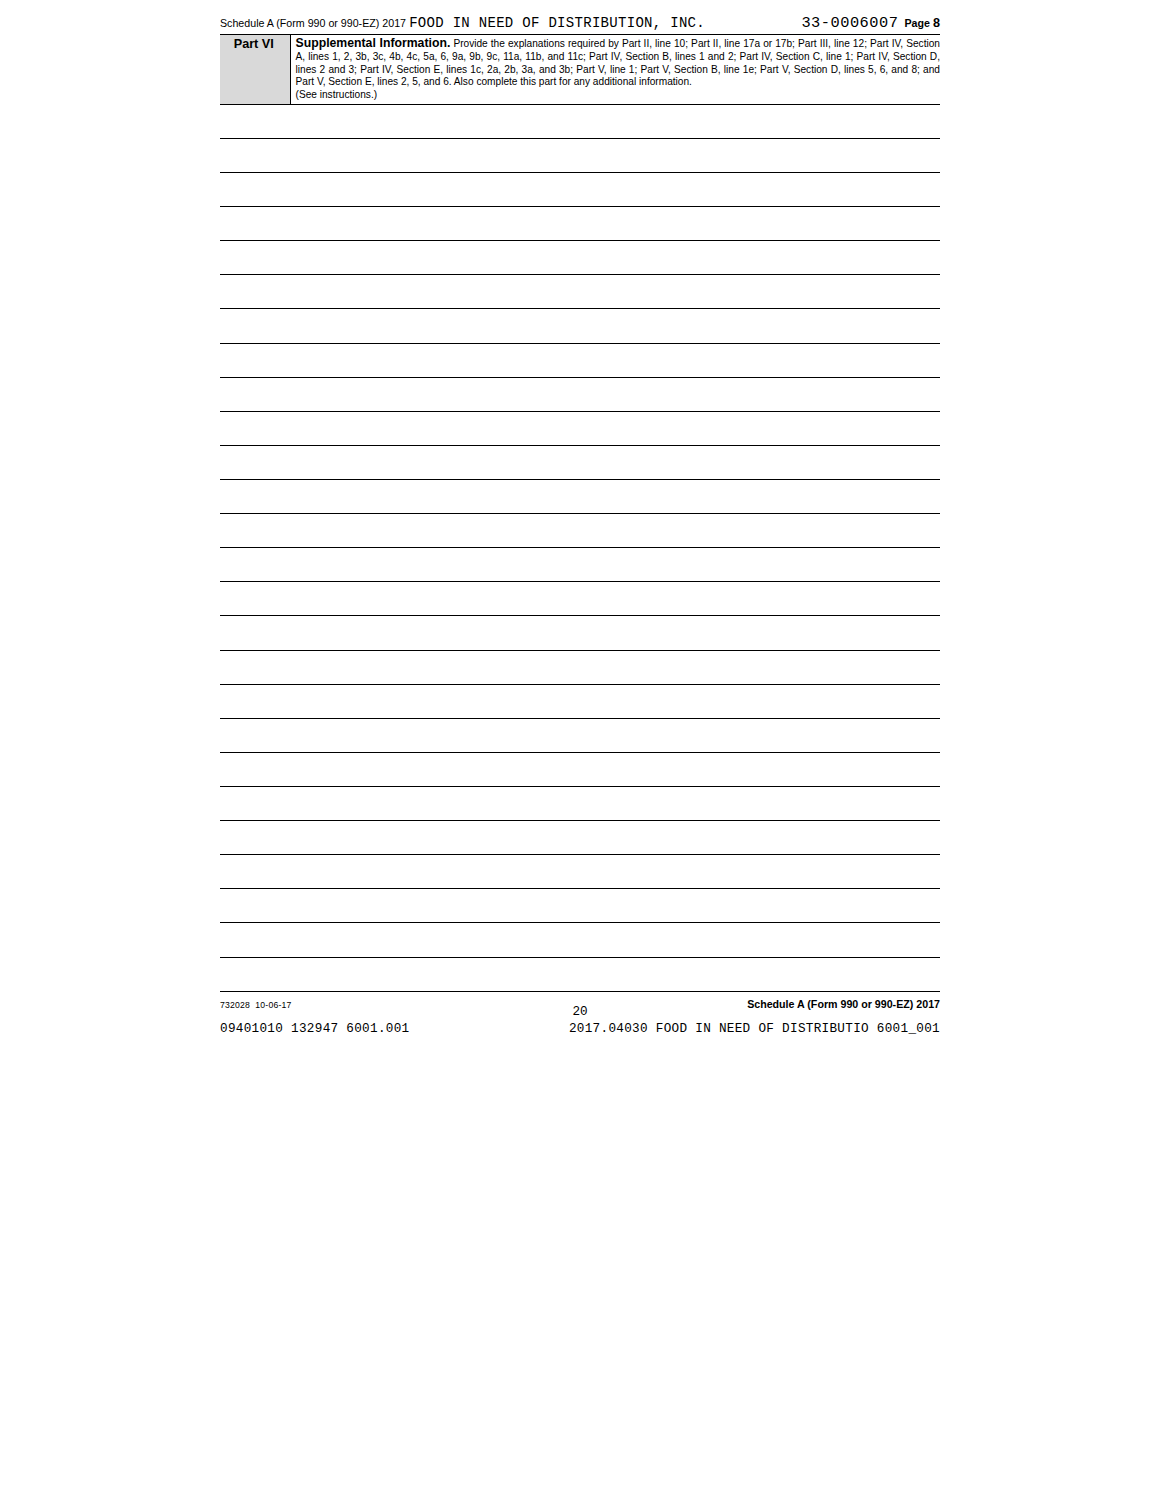Schedule A (Form 990 or 990-EZ) 2017 FOOD IN NEED OF DISTRIBUTION, INC.
33-0006007 Page 8
Part VI
Supplemental Information. Provide the explanations required by Part II, line 10; Part II, line 17a or 17b; Part III, line 12; Part IV, Section A, lines 1, 2, 3b, 3c, 4b, 4c, 5a, 6, 9a, 9b, 9c, 11a, 11b, and 11c; Part IV, Section B, lines 1 and 2; Part IV, Section C, line 1; Part IV, Section D, lines 2 and 3; Part IV, Section E, lines 1c, 2a, 2b, 3a, and 3b; Part V, line 1; Part V, Section B, line 1e; Part V, Section D, lines 5, 6, and 8; and Part V, Section E, lines 2, 5, and 6. Also complete this part for any additional information. (See instructions.)
732028 10-06-17
Schedule A (Form 990 or 990-EZ) 2017
20
09401010 132947 6001.001
2017.04030 FOOD IN NEED OF DISTRIBUTIO 6001_001